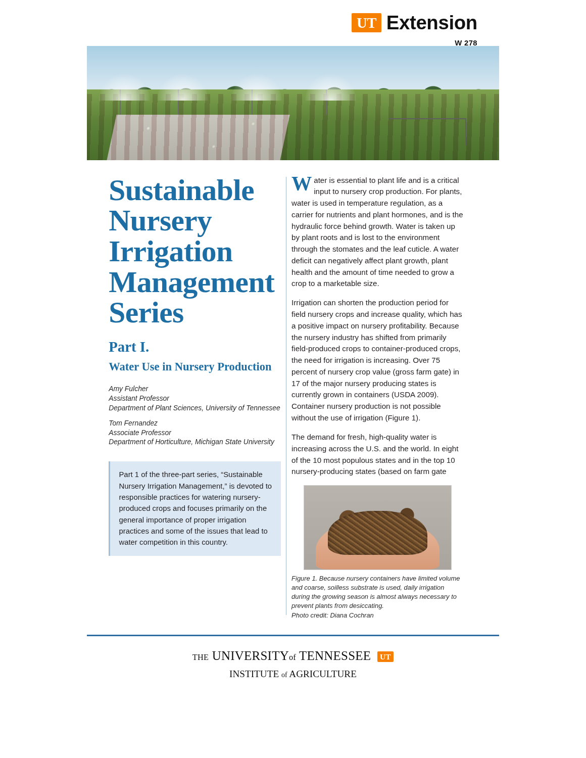UT Extension
W 278
Sustainable Nursery Irrigation Management Series
Part I.
Water Use in Nursery Production
Amy Fulcher
Assistant Professor
Department of Plant Sciences, University of Tennessee
Tom Fernandez
Associate Professor
Department of Horticulture, Michigan State University
Part 1 of the three-part series, “Sustainable Nursery Irrigation Management,” is devoted to responsible practices for watering nursery-produced crops and focuses primarily on the general importance of proper irrigation practices and some of the issues that lead to water competition in this country.
Water is essential to plant life and is a critical input to nursery crop production. For plants, water is used in temperature regulation, as a carrier for nutrients and plant hormones, and is the hydraulic force behind growth. Water is taken up by plant roots and is lost to the environment through the stomates and the leaf cuticle. A water deficit can negatively affect plant growth, plant health and the amount of time needed to grow a crop to a marketable size.
Irrigation can shorten the production period for field nursery crops and increase quality, which has a positive impact on nursery profitability. Because the nursery industry has shifted from primarily field-produced crops to container-produced crops, the need for irrigation is increasing. Over 75 percent of nursery crop value (gross farm gate) in 17 of the major nursery producing states is currently grown in containers (USDA 2009). Container nursery production is not possible without the use of irrigation (Figure 1).
The demand for fresh, high-quality water is increasing across the U.S. and the world. In eight of the 10 most populous states and in the top 10 nursery-producing states (based on farm gate
Figure 1. Because nursery containers have limited volume and coarse, soilless substrate is used, daily irrigation during the growing season is almost always necessary to prevent plants from desiccating. Photo credit: Diana Cochran
THE UNIVERSITYof TENNESSEE UT
INSTITUTE of AGRICULTURE